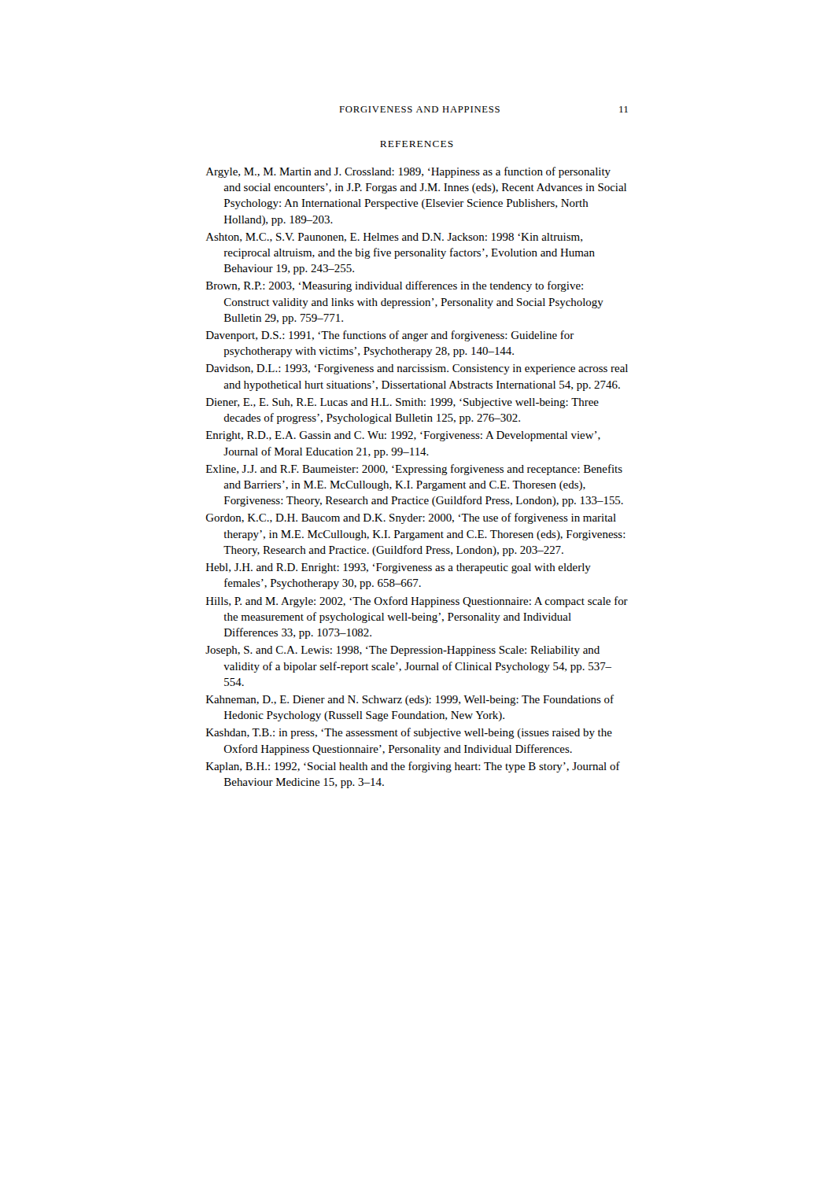FORGIVENESS AND HAPPINESS 11
REFERENCES
Argyle, M., M. Martin and J. Crossland: 1989, ‘Happiness as a function of personality and social encounters’, in J.P. Forgas and J.M. Innes (eds), Recent Advances in Social Psychology: An International Perspective (Elsevier Science Publishers, North Holland), pp. 189–203.
Ashton, M.C., S.V. Paunonen, E. Helmes and D.N. Jackson: 1998 ‘Kin altruism, reciprocal altruism, and the big five personality factors’, Evolution and Human Behaviour 19, pp. 243–255.
Brown, R.P.: 2003, ‘Measuring individual differences in the tendency to forgive: Construct validity and links with depression’, Personality and Social Psychology Bulletin 29, pp. 759–771.
Davenport, D.S.: 1991, ‘The functions of anger and forgiveness: Guideline for psychotherapy with victims’, Psychotherapy 28, pp. 140–144.
Davidson, D.L.: 1993, ‘Forgiveness and narcissism. Consistency in experience across real and hypothetical hurt situations’, Dissertational Abstracts International 54, pp. 2746.
Diener, E., E. Suh, R.E. Lucas and H.L. Smith: 1999, ‘Subjective well-being: Three decades of progress’, Psychological Bulletin 125, pp. 276–302.
Enright, R.D., E.A. Gassin and C. Wu: 1992, ‘Forgiveness: A Developmental view’, Journal of Moral Education 21, pp. 99–114.
Exline, J.J. and R.F. Baumeister: 2000, ‘Expressing forgiveness and receptance: Benefits and Barriers’, in M.E. McCullough, K.I. Pargament and C.E. Thoresen (eds), Forgiveness: Theory, Research and Practice (Guildford Press, London), pp. 133–155.
Gordon, K.C., D.H. Baucom and D.K. Snyder: 2000, ‘The use of forgiveness in marital therapy’, in M.E. McCullough, K.I. Pargament and C.E. Thoresen (eds), Forgiveness: Theory, Research and Practice. (Guildford Press, London), pp. 203–227.
Hebl, J.H. and R.D. Enright: 1993, ‘Forgiveness as a therapeutic goal with elderly females’, Psychotherapy 30, pp. 658–667.
Hills, P. and M. Argyle: 2002, ‘The Oxford Happiness Questionnaire: A compact scale for the measurement of psychological well-being’, Personality and Individual Differences 33, pp. 1073–1082.
Joseph, S. and C.A. Lewis: 1998, ‘The Depression-Happiness Scale: Reliability and validity of a bipolar self-report scale’, Journal of Clinical Psychology 54, pp. 537–554.
Kahneman, D., E. Diener and N. Schwarz (eds): 1999, Well-being: The Foundations of Hedonic Psychology (Russell Sage Foundation, New York).
Kashdan, T.B.: in press, ‘The assessment of subjective well-being (issues raised by the Oxford Happiness Questionnaire’, Personality and Individual Differences.
Kaplan, B.H.: 1992, ‘Social health and the forgiving heart: The type B story’, Journal of Behaviour Medicine 15, pp. 3–14.